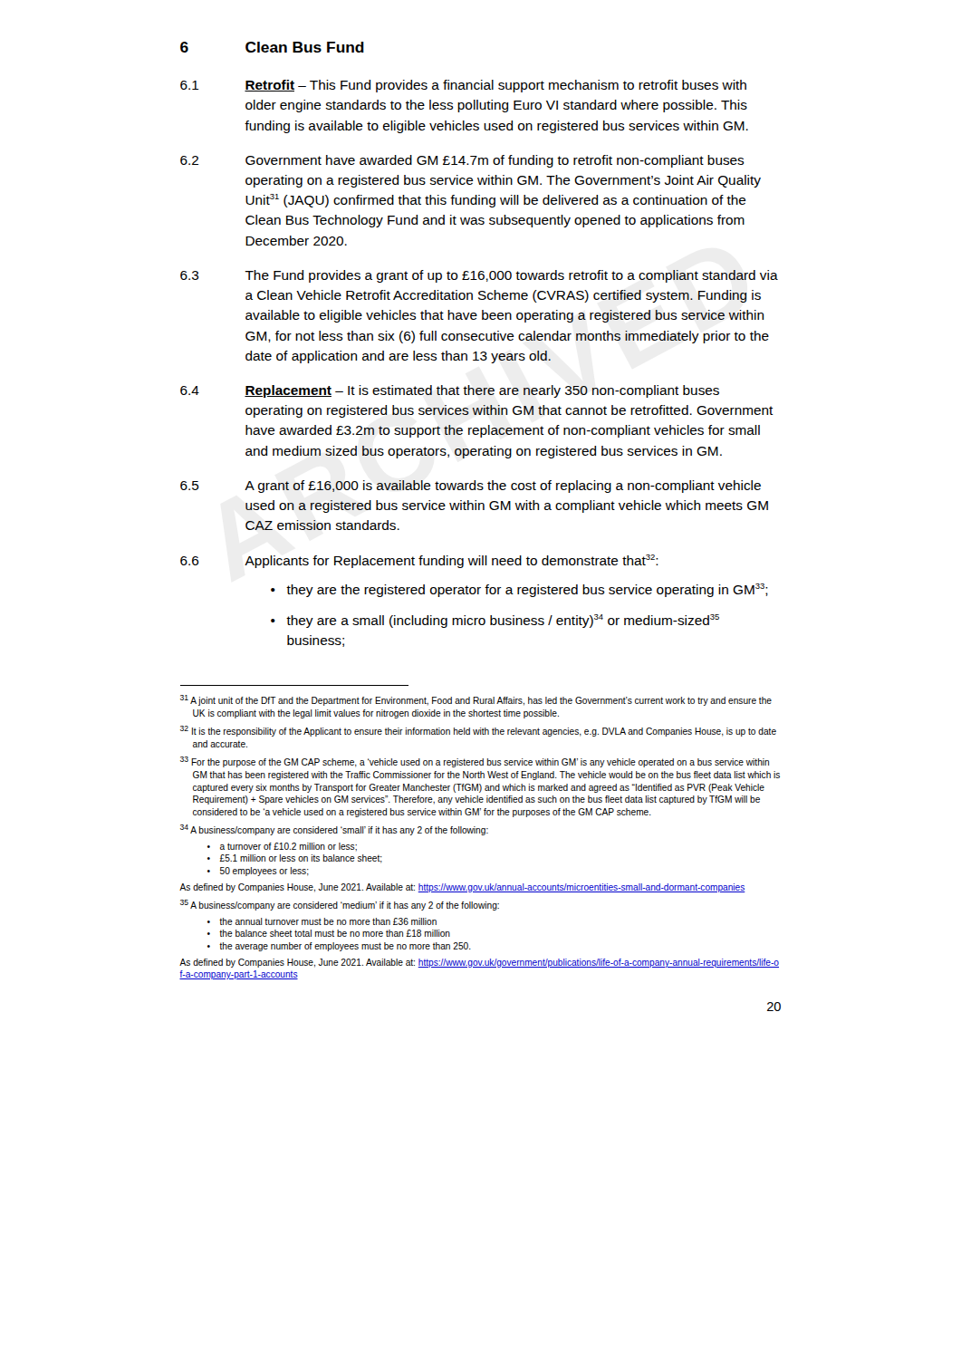ARCHIVED
6 Clean Bus Fund
6.1 Retrofit – This Fund provides a financial support mechanism to retrofit buses with older engine standards to the less polluting Euro VI standard where possible. This funding is available to eligible vehicles used on registered bus services within GM.
6.2 Government have awarded GM £14.7m of funding to retrofit non-compliant buses operating on a registered bus service within GM. The Government’s Joint Air Quality Unit31 (JAQU) confirmed that this funding will be delivered as a continuation of the Clean Bus Technology Fund and it was subsequently opened to applications from December 2020.
6.3 The Fund provides a grant of up to £16,000 towards retrofit to a compliant standard via a Clean Vehicle Retrofit Accreditation Scheme (CVRAS) certified system. Funding is available to eligible vehicles that have been operating a registered bus service within GM, for not less than six (6) full consecutive calendar months immediately prior to the date of application and are less than 13 years old.
6.4 Replacement – It is estimated that there are nearly 350 non-compliant buses operating on registered bus services within GM that cannot be retrofitted. Government have awarded £3.2m to support the replacement of non-compliant vehicles for small and medium sized bus operators, operating on registered bus services in GM.
6.5 A grant of £16,000 is available towards the cost of replacing a non-compliant vehicle used on a registered bus service within GM with a compliant vehicle which meets GM CAZ emission standards.
6.6 Applicants for Replacement funding will need to demonstrate that32:
they are the registered operator for a registered bus service operating in GM33;
they are a small (including micro business / entity)34 or medium-sized35 business;
31 A joint unit of the DfT and the Department for Environment, Food and Rural Affairs, has led the Government’s current work to try and ensure the UK is compliant with the legal limit values for nitrogen dioxide in the shortest time possible.
32 It is the responsibility of the Applicant to ensure their information held with the relevant agencies, e.g. DVLA and Companies House, is up to date and accurate.
33 For the purpose of the GM CAP scheme, a ‘vehicle used on a registered bus service within GM’ is any vehicle operated on a bus service within GM that has been registered with the Traffic Commissioner for the North West of England. The vehicle would be on the bus fleet data list which is captured every six months by Transport for Greater Manchester (TfGM) and which is marked and agreed as “Identified as PVR (Peak Vehicle Requirement) + Spare vehicles on GM services”. Therefore, any vehicle identified as such on the bus fleet data list captured by TfGM will be considered to be ‘a vehicle used on a registered bus service within GM’ for the purposes of the GM CAP scheme.
34 A business/company are considered ‘small’ if it has any 2 of the following:
a turnover of £10.2 million or less;
£5.1 million or less on its balance sheet;
50 employees or less;
As defined by Companies House, June 2021. Available at: https://www.gov.uk/annual-accounts/microentities-small-and-dormant-companies
35 A business/company are considered ‘medium’ if it has any 2 of the following:
the annual turnover must be no more than £36 million
the balance sheet total must be no more than £18 million
the average number of employees must be no more than 250.
As defined by Companies House, June 2021. Available at: https://www.gov.uk/government/publications/life-of-a-company-annual-requirements/life-of-a-company-part-1-accounts
20